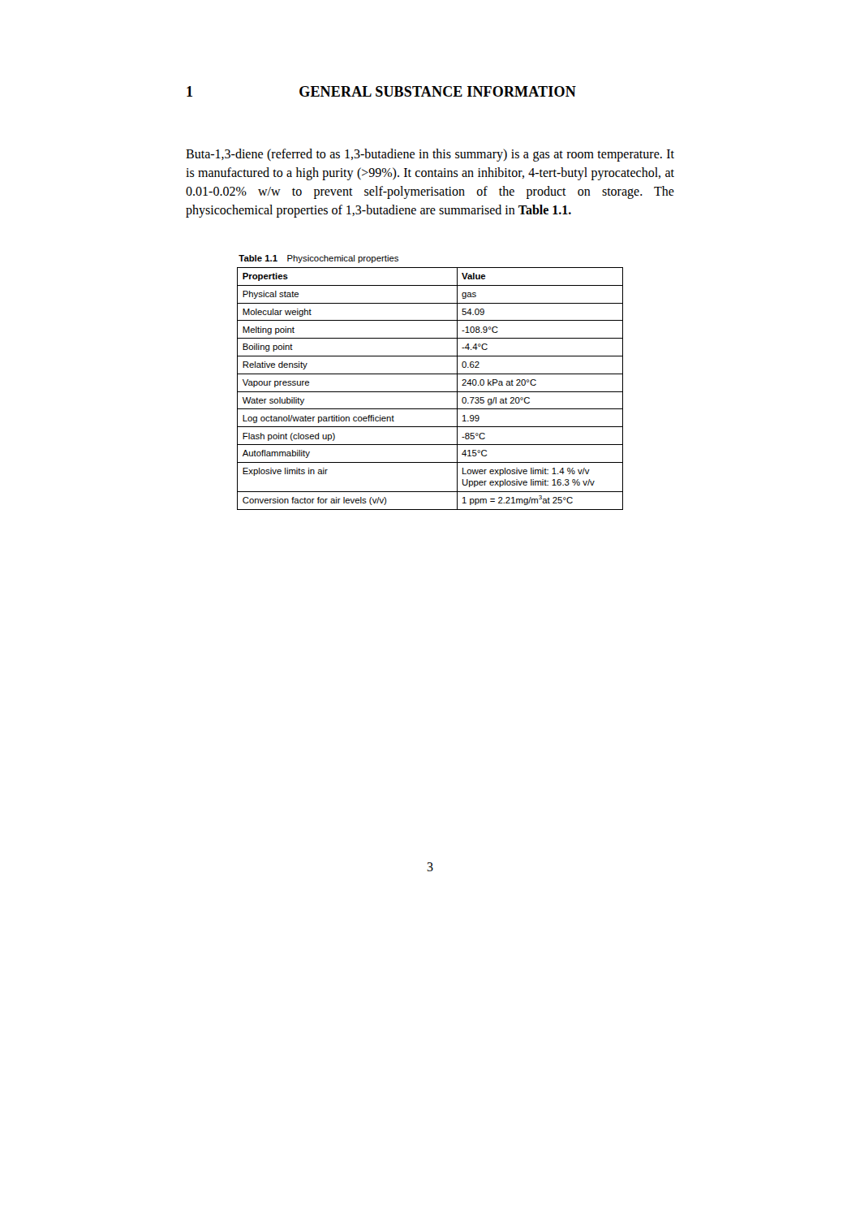1 General Substance Information
Buta-1,3-diene (referred to as 1,3-butadiene in this summary) is a gas at room temperature. It is manufactured to a high purity (>99%). It contains an inhibitor, 4-tert-butyl pyrocatechol, at 0.01-0.02% w/w to prevent self-polymerisation of the product on storage. The physicochemical properties of 1,3-butadiene are summarised in Table 1.1.
Table 1.1 Physicochemical properties
| Properties | Value |
| --- | --- |
| Physical state | gas |
| Molecular weight | 54.09 |
| Melting point | -108.9°C |
| Boiling point | -4.4°C |
| Relative density | 0.62 |
| Vapour pressure | 240.0 kPa at 20°C |
| Water solubility | 0.735 g/l at 20°C |
| Log octanol/water partition coefficient | 1.99 |
| Flash point (closed up) | -85°C |
| Autoflammability | 415°C |
| Explosive limits in air | Lower explosive limit: 1.4 % v/v Upper explosive limit: 16.3 % v/v |
| Conversion factor for air levels (v/v) | 1 ppm = 2.21mg/m 3 at 25°C |
3